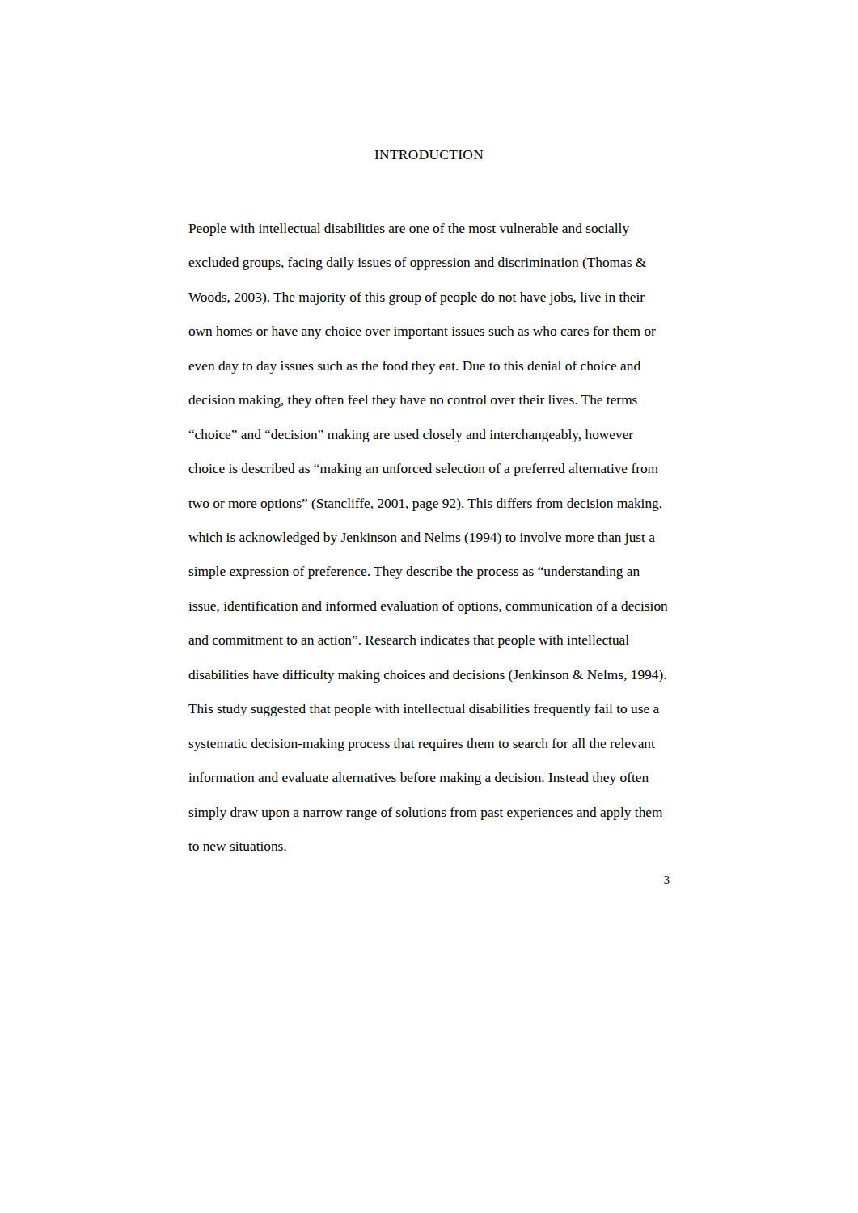INTRODUCTION
People with intellectual disabilities are one of the most vulnerable and socially excluded groups, facing daily issues of oppression and discrimination (Thomas & Woods, 2003). The majority of this group of people do not have jobs, live in their own homes or have any choice over important issues such as who cares for them or even day to day issues such as the food they eat. Due to this denial of choice and decision making, they often feel they have no control over their lives. The terms “choice” and “decision” making are used closely and interchangeably, however choice is described as “making an unforced selection of a preferred alternative from two or more options” (Stancliffe, 2001, page 92). This differs from decision making, which is acknowledged by Jenkinson and Nelms (1994) to involve more than just a simple expression of preference. They describe the process as “understanding an issue, identification and informed evaluation of options, communication of a decision and commitment to an action”. Research indicates that people with intellectual disabilities have difficulty making choices and decisions (Jenkinson & Nelms, 1994). This study suggested that people with intellectual disabilities frequently fail to use a systematic decision-making process that requires them to search for all the relevant information and evaluate alternatives before making a decision. Instead they often simply draw upon a narrow range of solutions from past experiences and apply them to new situations.
3